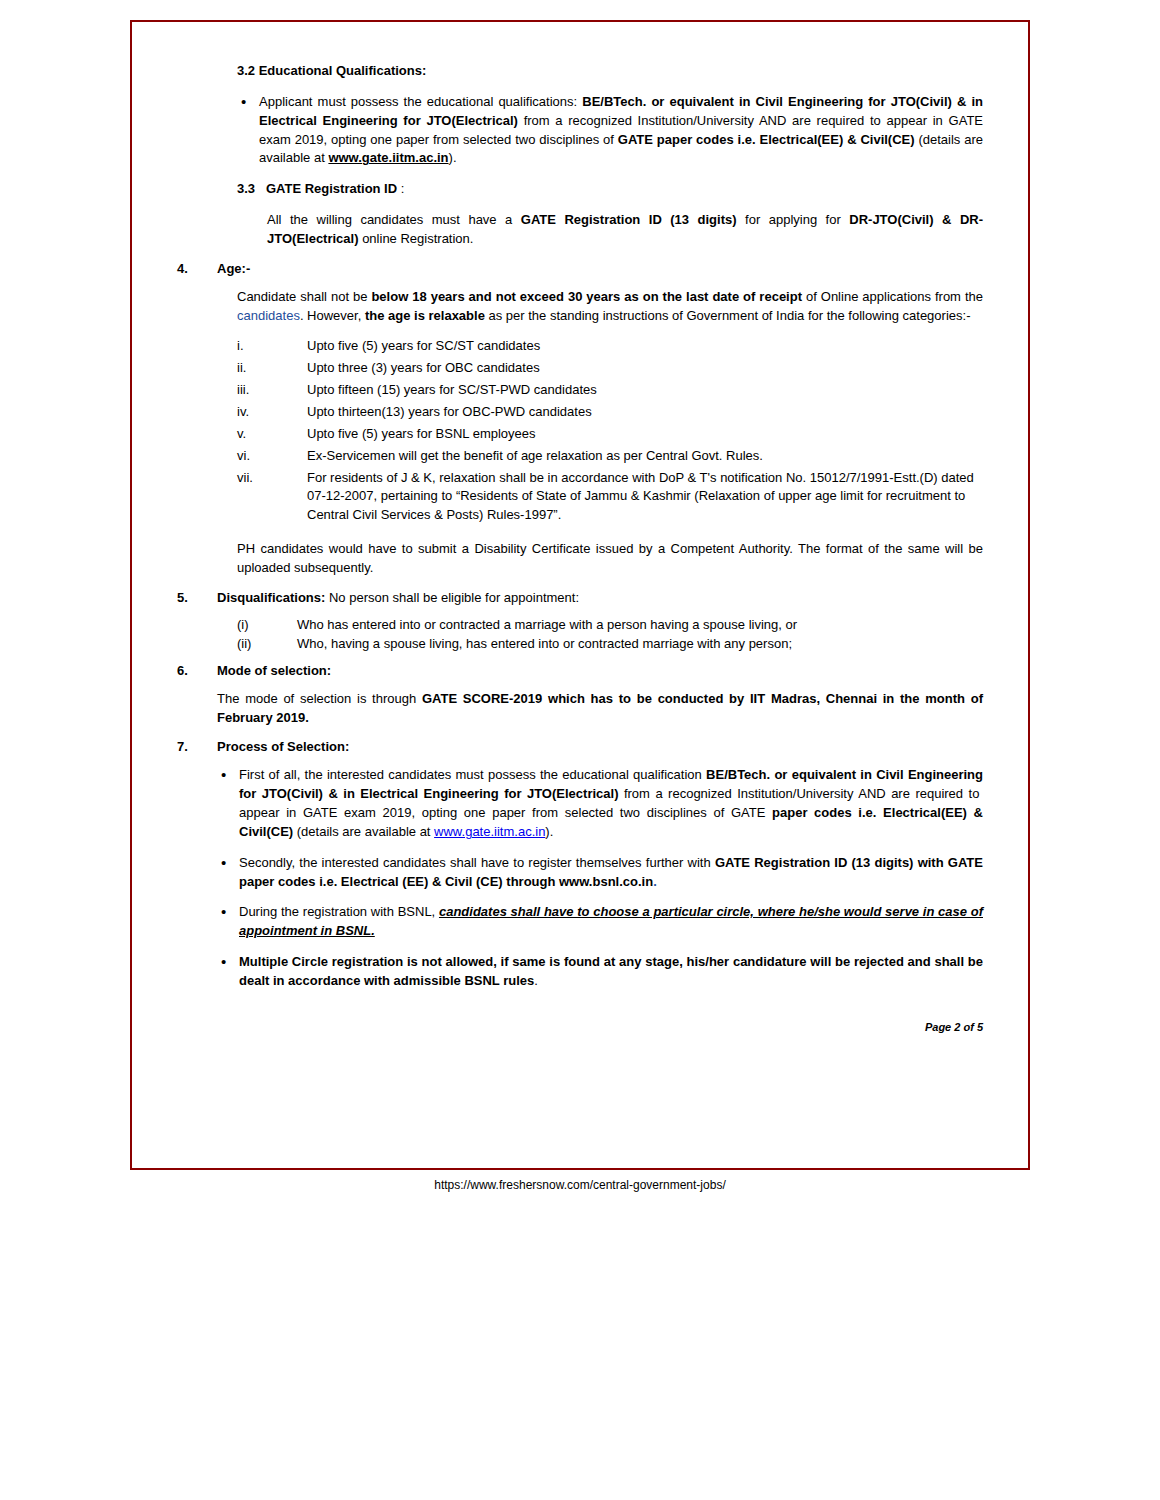3.2 Educational Qualifications:
Applicant must possess the educational qualifications: BE/BTech. or equivalent in Civil Engineering for JTO(Civil) & in Electrical Engineering for JTO(Electrical) from a recognized Institution/University AND are required to appear in GATE exam 2019, opting one paper from selected two disciplines of GATE paper codes i.e. Electrical(EE) & Civil(CE) (details are available at www.gate.iitm.ac.in).
3.3 GATE Registration ID :
All the willing candidates must have a GATE Registration ID (13 digits) for applying for DR-JTO(Civil) & DR-JTO(Electrical) online Registration.
4.
Age:-
Candidate shall not be below 18 years and not exceed 30 years as on the last date of receipt of Online applications from the candidates. However, the age is relaxable as per the standing instructions of Government of India for the following categories:-
| i. | Upto five (5) years for SC/ST candidates |
| ii. | Upto three (3) years for OBC candidates |
| iii. | Upto fifteen (15) years for SC/ST-PWD candidates |
| iv. | Upto thirteen(13) years for OBC-PWD candidates |
| v. | Upto five (5) years for BSNL employees |
| vi. | Ex-Servicemen will get the benefit of age relaxation as per Central Govt. Rules. |
| vii. | For residents of J & K, relaxation shall be in accordance with DoP & T's notification No. 15012/7/1991-Estt.(D) dated 07-12-2007, pertaining to “Residents of State of Jammu & Kashmir (Relaxation of upper age limit for recruitment to Central Civil Services & Posts) Rules-1997”. |
PH candidates would have to submit a Disability Certificate issued by a Competent Authority. The format of the same will be uploaded subsequently.
5.
Disqualifications: No person shall be eligible for appointment:
(i)
Who has entered into or contracted a marriage with a person having a spouse living, or
(ii)
Who, having a spouse living, has entered into or contracted marriage with any person;
6.
Mode of selection:
The mode of selection is through GATE SCORE-2019 which has to be conducted by IIT Madras, Chennai in the month of February 2019.
7.
Process of Selection:
First of all, the interested candidates must possess the educational qualification BE/BTech. or equivalent in Civil Engineering for JTO(Civil) & in Electrical Engineering for JTO(Electrical) from a recognized Institution/University AND are required to appear in GATE exam 2019, opting one paper from selected two disciplines of GATE paper codes i.e. Electrical(EE) & Civil(CE) (details are available at www.gate.iitm.ac.in).
Secondly, the interested candidates shall have to register themselves further with GATE Registration ID (13 digits) with GATE paper codes i.e. Electrical (EE) & Civil (CE) through www.bsnl.co.in.
During the registration with BSNL, candidates shall have to choose a particular circle, where he/she would serve in case of appointment in BSNL.
Multiple Circle registration is not allowed, if same is found at any stage, his/her candidature will be rejected and shall be dealt in accordance with admissible BSNL rules.
Page 2 of 5
https://www.freshersnow.com/central-government-jobs/